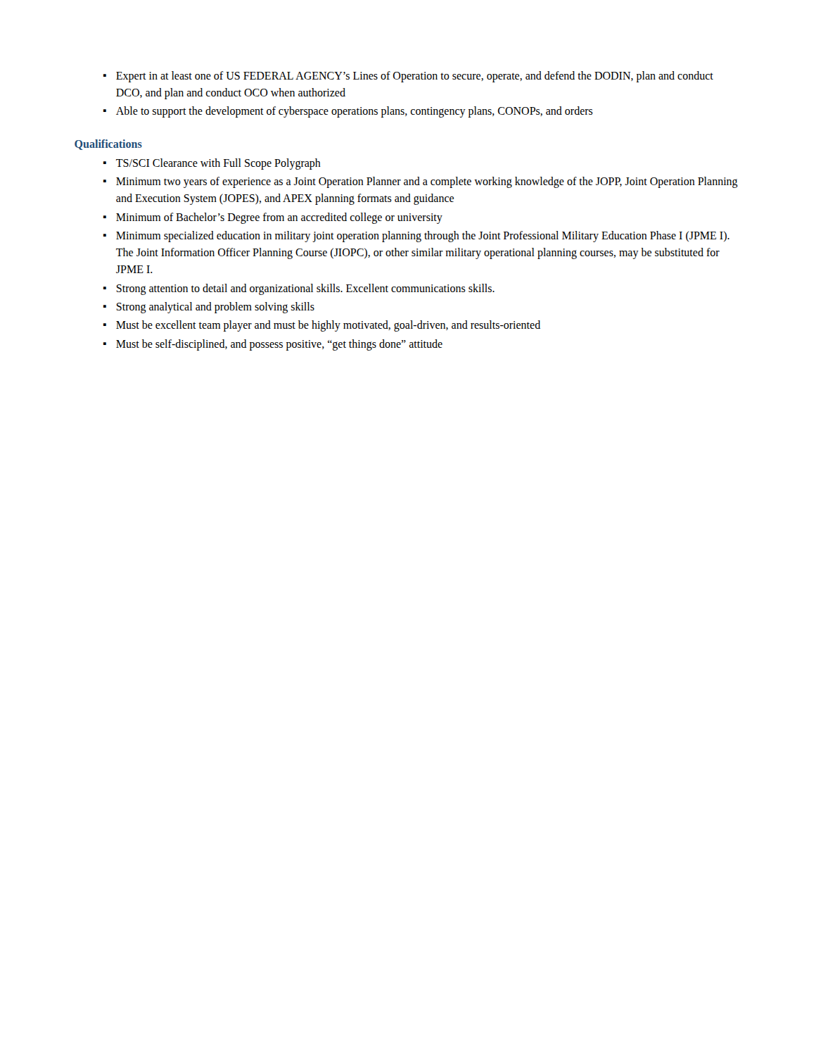Expert in at least one of US FEDERAL AGENCY’s Lines of Operation to secure, operate, and defend the DODIN, plan and conduct DCO, and plan and conduct OCO when authorized
Able to support the development of cyberspace operations plans, contingency plans, CONOPs, and orders
Qualifications
TS/SCI Clearance with Full Scope Polygraph
Minimum two years of experience as a Joint Operation Planner and a complete working knowledge of the JOPP, Joint Operation Planning and Execution System (JOPES), and APEX planning formats and guidance
Minimum of Bachelor’s Degree from an accredited college or university
Minimum specialized education in military joint operation planning through the Joint Professional Military Education Phase I (JPME I). The Joint Information Officer Planning Course (JIOPC), or other similar military operational planning courses, may be substituted for JPME I.
Strong attention to detail and organizational skills. Excellent communications skills.
Strong analytical and problem solving skills
Must be excellent team player and must be highly motivated, goal-driven, and results-oriented
Must be self-disciplined, and possess positive, “get things done” attitude